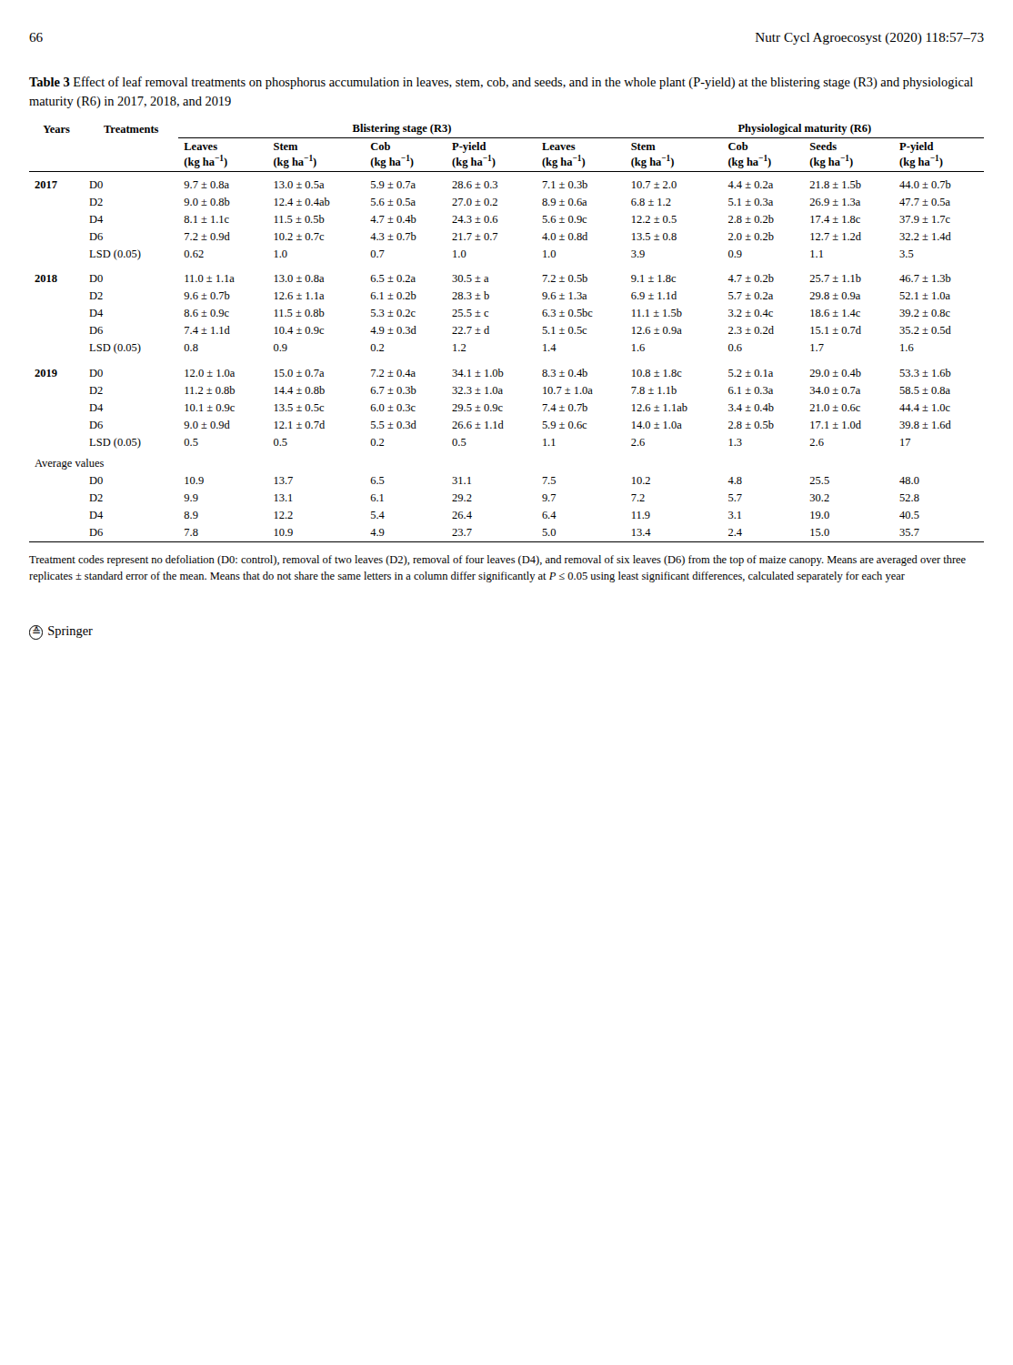66 Nutr Cycl Agroecosyst (2020) 118:57–73
Table 3 Effect of leaf removal treatments on phosphorus accumulation in leaves, stem, cob, and seeds, and in the whole plant (P-yield) at the blistering stage (R3) and physiological maturity (R6) in 2017, 2018, and 2019
| Years | Treatments | Blistering stage (R3) | Physiological maturity (R6) |
| --- | --- | --- | --- |
| | | Leaves (kg ha −1 ) | Stem (kg ha −1 ) | Cob (kg ha −1 ) | P-yield (kg ha −1 ) | Leaves (kg ha −1 ) | Stem (kg ha −1 ) | Cob (kg ha −1 ) | Seeds (kg ha −1 ) | P-yield (kg ha −1 ) |
| 2017 | D0 | 9.7 ± 0.8a | 13.0 ± 0.5a | 5.9 ± 0.7a | 28.6 ± 0.3 | 7.1 ± 0.3b | 10.7 ± 2.0 | 4.4 ± 0.2a | 21.8 ± 1.5b | 44.0 ± 0.7b |
| | D2 | 9.0 ± 0.8b | 12.4 ± 0.4ab | 5.6 ± 0.5a | 27.0 ± 0.2 | 8.9 ± 0.6a | 6.8 ± 1.2 | 5.1 ± 0.3a | 26.9 ± 1.3a | 47.7 ± 0.5a |
| | D4 | 8.1 ± 1.1c | 11.5 ± 0.5b | 4.7 ± 0.4b | 24.3 ± 0.6 | 5.6 ± 0.9c | 12.2 ± 0.5 | 2.8 ± 0.2b | 17.4 ± 1.8c | 37.9 ± 1.7c |
| | D6 | 7.2 ± 0.9d | 10.2 ± 0.7c | 4.3 ± 0.7b | 21.7 ± 0.7 | 4.0 ± 0.8d | 13.5 ± 0.8 | 2.0 ± 0.2b | 12.7 ± 1.2d | 32.2 ± 1.4d |
| | LSD (0.05) | 0.62 | 1.0 | 0.7 | 1.0 | 1.0 | 3.9 | 0.9 | 1.1 | 3.5 |
| 2018 | D0 | 11.0 ± 1.1a | 13.0 ± 0.8a | 6.5 ± 0.2a | 30.5 ± a | 7.2 ± 0.5b | 9.1 ± 1.8c | 4.7 ± 0.2b | 25.7 ± 1.1b | 46.7 ± 1.3b |
| | D2 | 9.6 ± 0.7b | 12.6 ± 1.1a | 6.1 ± 0.2b | 28.3 ± b | 9.6 ± 1.3a | 6.9 ± 1.1d | 5.7 ± 0.2a | 29.8 ± 0.9a | 52.1 ± 1.0a |
| | D4 | 8.6 ± 0.9c | 11.5 ± 0.8b | 5.3 ± 0.2c | 25.5 ± c | 6.3 ± 0.5bc | 11.1 ± 1.5b | 3.2 ± 0.4c | 18.6 ± 1.4c | 39.2 ± 0.8c |
| | D6 | 7.4 ± 1.1d | 10.4 ± 0.9c | 4.9 ± 0.3d | 22.7 ± d | 5.1 ± 0.5c | 12.6 ± 0.9a | 2.3 ± 0.2d | 15.1 ± 0.7d | 35.2 ± 0.5d |
| | LSD (0.05) | 0.8 | 0.9 | 0.2 | 1.2 | 1.4 | 1.6 | 0.6 | 1.7 | 1.6 |
| 2019 | D0 | 12.0 ± 1.0a | 15.0 ± 0.7a | 7.2 ± 0.4a | 34.1 ± 1.0b | 8.3 ± 0.4b | 10.8 ± 1.8c | 5.2 ± 0.1a | 29.0 ± 0.4b | 53.3 ± 1.6b |
| | D2 | 11.2 ± 0.8b | 14.4 ± 0.8b | 6.7 ± 0.3b | 32.3 ± 1.0a | 10.7 ± 1.0a | 7.8 ± 1.1b | 6.1 ± 0.3a | 34.0 ± 0.7a | 58.5 ± 0.8a |
| | D4 | 10.1 ± 0.9c | 13.5 ± 0.5c | 6.0 ± 0.3c | 29.5 ± 0.9c | 7.4 ± 0.7b | 12.6 ± 1.1ab | 3.4 ± 0.4b | 21.0 ± 0.6c | 44.4 ± 1.0c |
| | D6 | 9.0 ± 0.9d | 12.1 ± 0.7d | 5.5 ± 0.3d | 26.6 ± 1.1d | 5.9 ± 0.6c | 14.0 ± 1.0a | 2.8 ± 0.5b | 17.1 ± 1.0d | 39.8 ± 1.6d |
| | LSD (0.05) | 0.5 | 0.5 | 0.2 | 0.5 | 1.1 | 2.6 | 1.3 | 2.6 | 17 |
| Average values |
| | D0 | 10.9 | 13.7 | 6.5 | 31.1 | 7.5 | 10.2 | 4.8 | 25.5 | 48.0 |
| | D2 | 9.9 | 13.1 | 6.1 | 29.2 | 9.7 | 7.2 | 5.7 | 30.2 | 52.8 |
| | D4 | 8.9 | 12.2 | 5.4 | 26.4 | 6.4 | 11.9 | 3.1 | 19.0 | 40.5 |
| | D6 | 7.8 | 10.9 | 4.9 | 23.7 | 5.0 | 13.4 | 2.4 | 15.0 | 35.7 |
Treatment codes represent no defoliation (D0: control), removal of two leaves (D2), removal of four leaves (D4), and removal of six leaves (D6) from the top of maize canopy. Means are averaged over three replicates ± standard error of the mean. Means that do not share the same letters in a column differ significantly at P ≤ 0.05 using least significant differences, calculated separately for each year
≙Springer